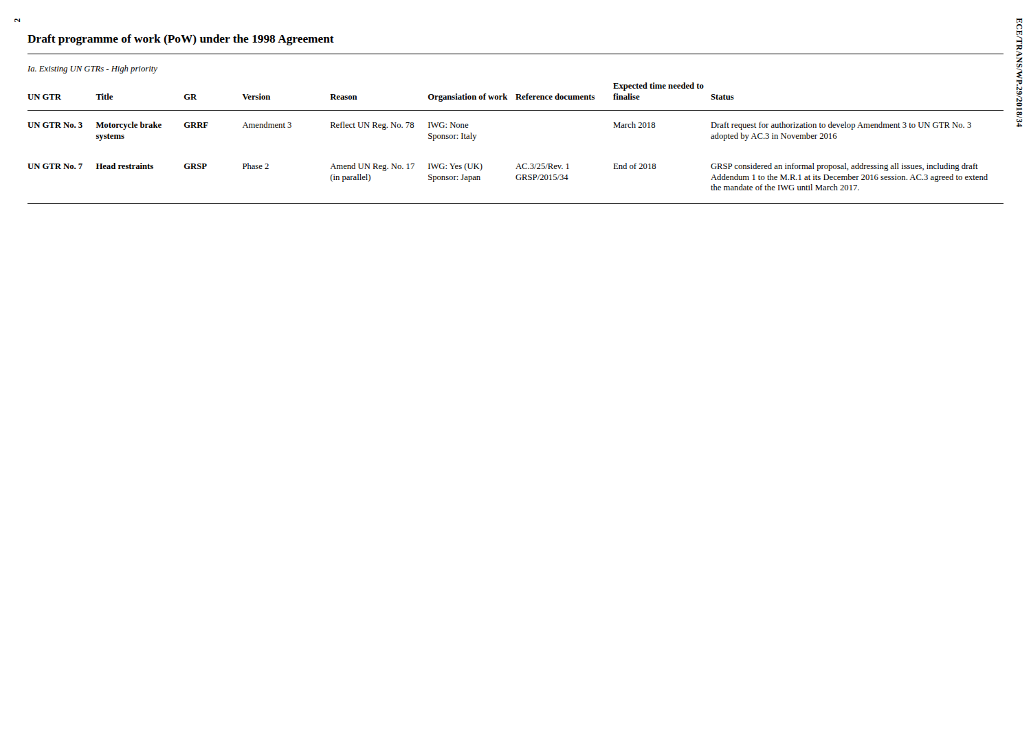2
ECE/TRANS/WP.29/2018/34
Draft programme of work (PoW) under the 1998 Agreement
Ia. Existing UN GTRs - High priority
| UN GTR | Title | GR | Version | Reason | Organsiation of work | Reference documents | Expected time needed to finalise | Status |
| --- | --- | --- | --- | --- | --- | --- | --- | --- |
| UN GTR No. 3 | Motorcycle brake systems | GRRF | Amendment 3 | Reflect UN Reg. No. 78 | IWG: None Sponsor: Italy | | March 2018 | Draft request for authorization to develop Amendment 3 to UN GTR No. 3 adopted by AC.3 in November 2016 |
| UN GTR No. 7 | Head restraints | GRSP | Phase 2 | Amend UN Reg. No. 17 (in parallel) | IWG: Yes (UK) Sponsor: Japan | AC.3/25/Rev. 1 GRSP/2015/34 | End of 2018 | GRSP considered an informal proposal, addressing all issues, including draft Addendum 1 to the M.R.1 at its December 2016 session. AC.3 agreed to extend the mandate of the IWG until March 2017. |